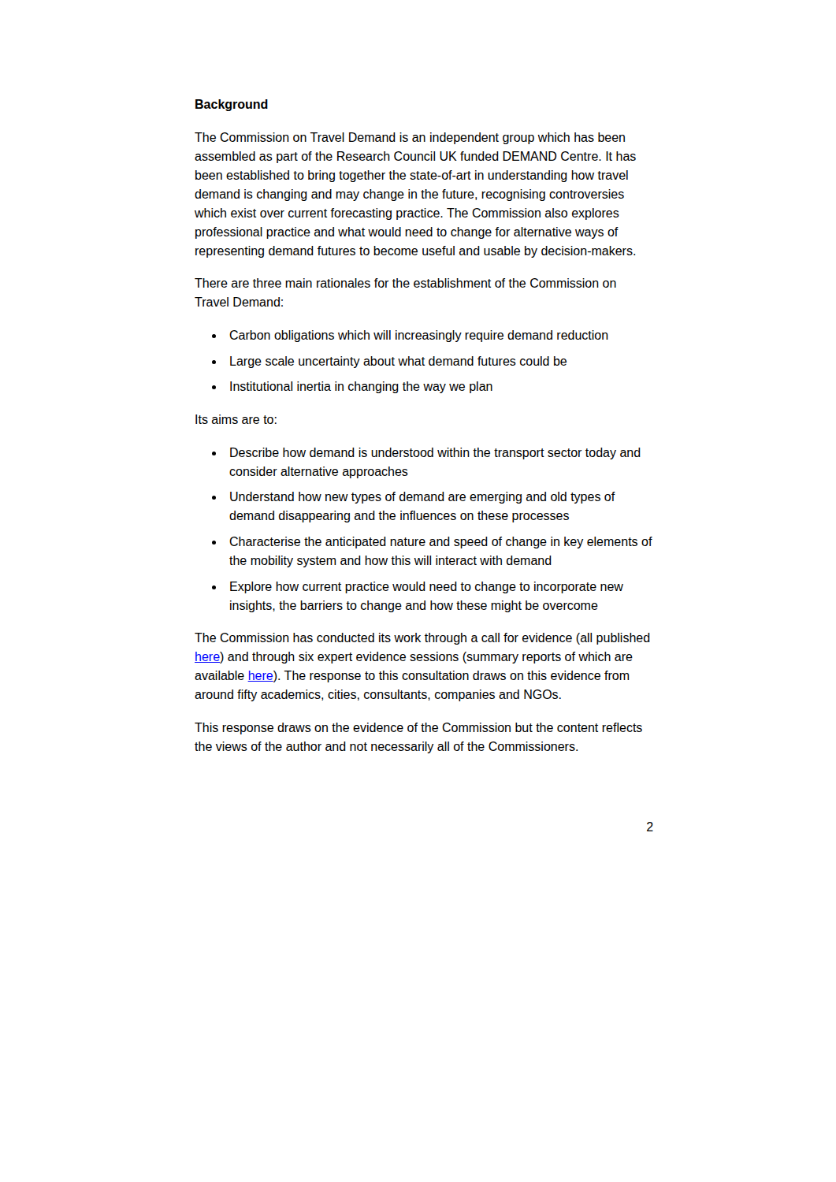Background
The Commission on Travel Demand is an independent group which has been assembled as part of the Research Council UK funded DEMAND Centre. It has been established to bring together the state-of-art in understanding how travel demand is changing and may change in the future, recognising controversies which exist over current forecasting practice. The Commission also explores professional practice and what would need to change for alternative ways of representing demand futures to become useful and usable by decision-makers.
There are three main rationales for the establishment of the Commission on Travel Demand:
Carbon obligations which will increasingly require demand reduction
Large scale uncertainty about what demand futures could be
Institutional inertia in changing the way we plan
Its aims are to:
Describe how demand is understood within the transport sector today and consider alternative approaches
Understand how new types of demand are emerging and old types of demand disappearing and the influences on these processes
Characterise the anticipated nature and speed of change in key elements of the mobility system and how this will interact with demand
Explore how current practice would need to change to incorporate new insights, the barriers to change and how these might be overcome
The Commission has conducted its work through a call for evidence (all published here) and through six expert evidence sessions (summary reports of which are available here). The response to this consultation draws on this evidence from around fifty academics, cities, consultants, companies and NGOs.
This response draws on the evidence of the Commission but the content reflects the views of the author and not necessarily all of the Commissioners.
2